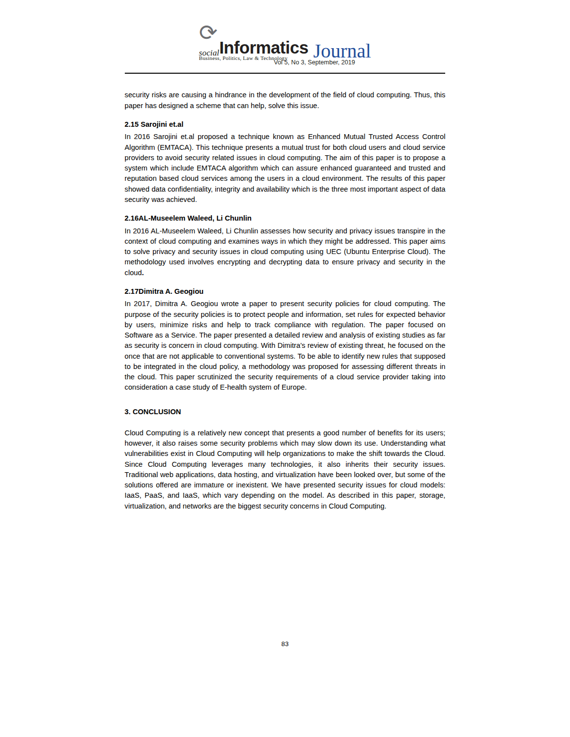⟳
social Informatics
Business, Politics, Law & Technology
Journal
Vol 5, No 3, September, 2019
security risks are causing a hindrance in the development of the field of cloud computing. Thus, this paper has designed a scheme that can help, solve this issue.
2.15 Sarojini et.al
In 2016 Sarojini et.al proposed a technique known as Enhanced Mutual Trusted Access Control Algorithm (EMTACA). This technique presents a mutual trust for both cloud users and cloud service providers to avoid security related issues in cloud computing. The aim of this paper is to propose a system which include EMTACA algorithm which can assure enhanced guaranteed and trusted and reputation based cloud services among the users in a cloud environment. The results of this paper showed data confidentiality, integrity and availability which is the three most important aspect of data security was achieved.
2.16AL-Museelem Waleed, Li Chunlin
In 2016 AL-Museelem Waleed, Li Chunlin assesses how security and privacy issues transpire in the context of cloud computing and examines ways in which they might be addressed. This paper aims to solve privacy and security issues in cloud computing using UEC (Ubuntu Enterprise Cloud). The methodology used involves encrypting and decrypting data to ensure privacy and security in the cloud.
2.17Dimitra A. Geogiou
In 2017, Dimitra A. Geogiou wrote a paper to present security policies for cloud computing. The purpose of the security policies is to protect people and information, set rules for expected behavior by users, minimize risks and help to track compliance with regulation. The paper focused on Software as a Service. The paper presented a detailed review and analysis of existing studies as far as security is concern in cloud computing. With Dimitra’s review of existing threat, he focused on the once that are not applicable to conventional systems. To be able to identify new rules that supposed to be integrated in the cloud policy, a methodology was proposed for assessing different threats in the cloud. This paper scrutinized the security requirements of a cloud service provider taking into consideration a case study of E-health system of Europe.
3. CONCLUSION
Cloud Computing is a relatively new concept that presents a good number of benefits for its users; however, it also raises some security problems which may slow down its use. Understanding what vulnerabilities exist in Cloud Computing will help organizations to make the shift towards the Cloud. Since Cloud Computing leverages many technologies, it also inherits their security issues. Traditional web applications, data hosting, and virtualization have been looked over, but some of the solutions offered are immature or inexistent. We have presented security issues for cloud models: IaaS, PaaS, and IaaS, which vary depending on the model. As described in this paper, storage, virtualization, and networks are the biggest security concerns in Cloud Computing.
83